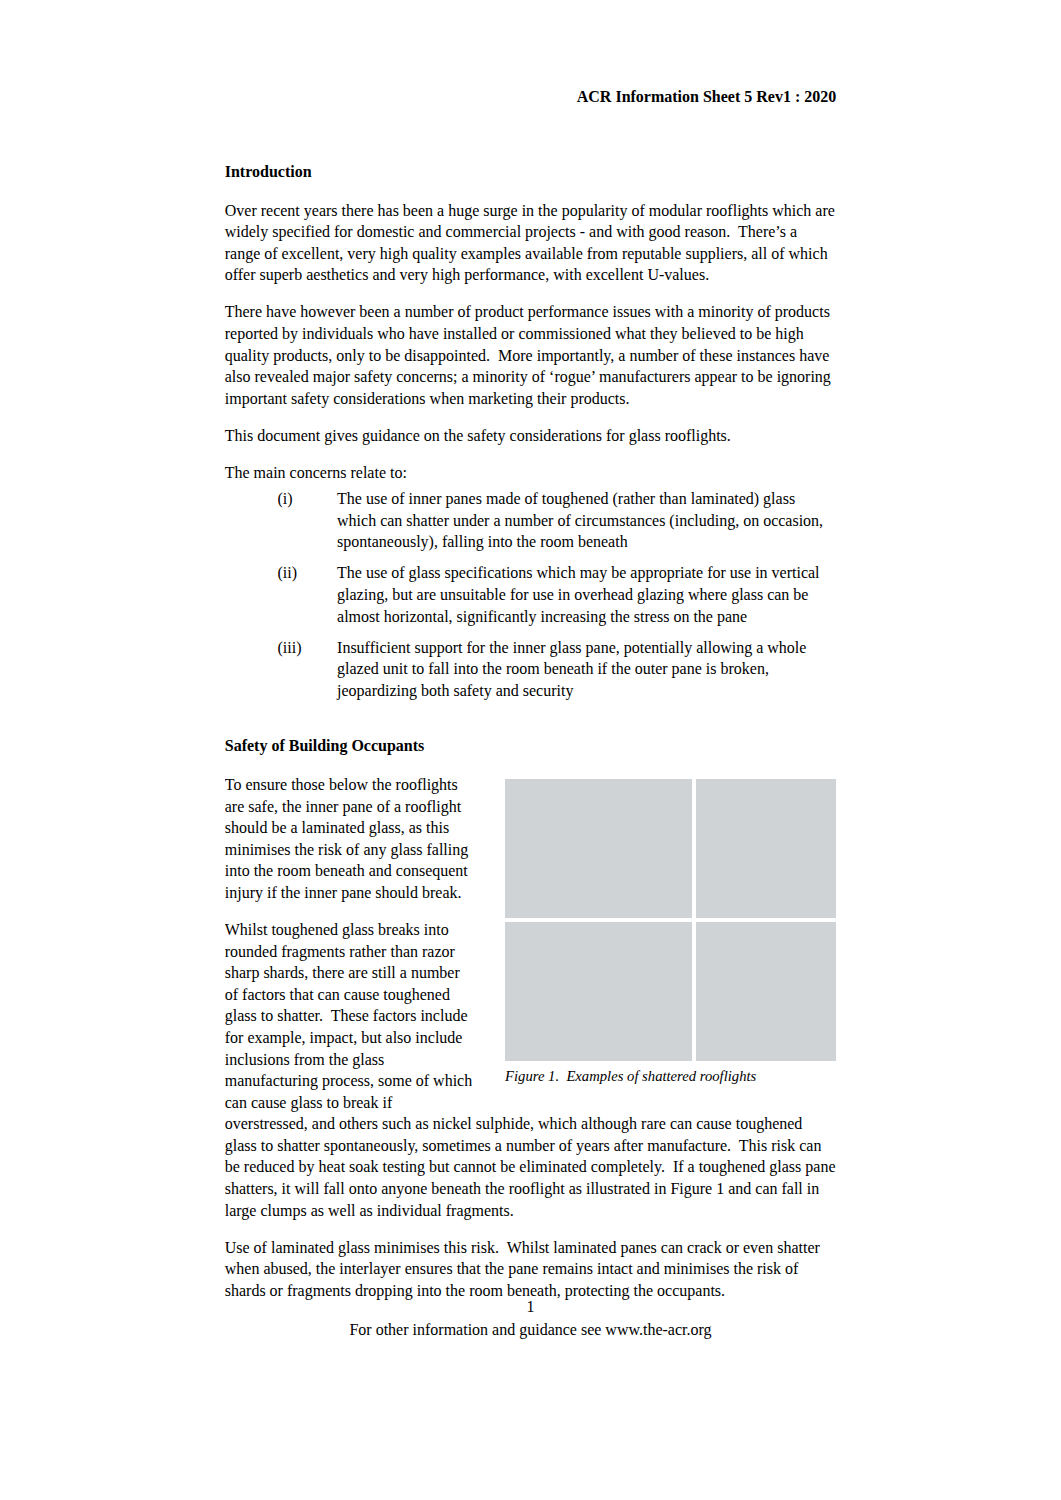ACR Information Sheet 5 Rev1 : 2020
Introduction
Over recent years there has been a huge surge in the popularity of modular rooflights which are widely specified for domestic and commercial projects - and with good reason. There’s a range of excellent, very high quality examples available from reputable suppliers, all of which offer superb aesthetics and very high performance, with excellent U-values.
There have however been a number of product performance issues with a minority of products reported by individuals who have installed or commissioned what they believed to be high quality products, only to be disappointed. More importantly, a number of these instances have also revealed major safety concerns; a minority of ‘rogue’ manufacturers appear to be ignoring important safety considerations when marketing their products.
This document gives guidance on the safety considerations for glass rooflights.
The main concerns relate to:
(i) The use of inner panes made of toughened (rather than laminated) glass which can shatter under a number of circumstances (including, on occasion, spontaneously), falling into the room beneath
(ii) The use of glass specifications which may be appropriate for use in vertical glazing, but are unsuitable for use in overhead glazing where glass can be almost horizontal, significantly increasing the stress on the pane
(iii) Insufficient support for the inner glass pane, potentially allowing a whole glazed unit to fall into the room beneath if the outer pane is broken, jeopardizing both safety and security
Safety of Building Occupants
Figure 1. Examples of shattered rooflights
To ensure those below the rooflights are safe, the inner pane of a rooflight should be a laminated glass, as this minimises the risk of any glass falling into the room beneath and consequent injury if the inner pane should break.
Whilst toughened glass breaks into rounded fragments rather than razor sharp shards, there are still a number of factors that can cause toughened glass to shatter. These factors include for example, impact, but also include inclusions from the glass manufacturing process, some of which can cause glass to break if overstressed, and others such as nickel sulphide, which although rare can cause toughened glass to shatter spontaneously, sometimes a number of years after manufacture. This risk can be reduced by heat soak testing but cannot be eliminated completely. If a toughened glass pane shatters, it will fall onto anyone beneath the rooflight as illustrated in Figure 1 and can fall in large clumps as well as individual fragments.
Use of laminated glass minimises this risk. Whilst laminated panes can crack or even shatter when abused, the interlayer ensures that the pane remains intact and minimises the risk of shards or fragments dropping into the room beneath, protecting the occupants.
1
For other information and guidance see www.the-acr.org